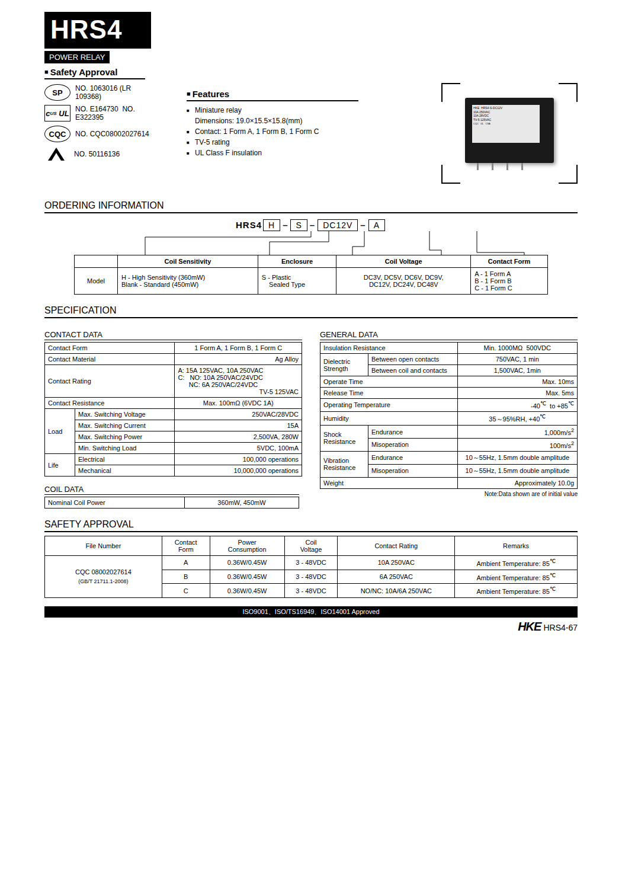HRS4
POWER RELAY
Safety Approval
SP
NO. 1063016 (LR 109368)
cUS UL
NO. E164730 NO. E322395
CQC
NO. CQC08002027614
NO. 50116136
Features
Miniature relay
Dimensions: 19.0×15.5×15.8(mm)
Contact: 1 Form A, 1 Form B, 1 Form C
TV-5 rating
UL Class F insulation
HKE HRS4-S-DC12V
10A 250VAC
10A 28VDC
TV-5 125VAC
CQC UL CSA
ORDERING INFORMATION
HRS4H–S–DC12V–A
| | Coil Sensitivity | Enclosure | Coil Voltage | Contact Form |
| --- | --- | --- | --- | --- |
| Model | H - High Sensitivity (360mW) Blank - Standard (450mW) | S - Plastic Sealed Type | DC3V, DC5V, DC6V, DC9V, DC12V, DC24V, DC48V | A - 1 Form A B - 1 Form B C - 1 Form C |
SPECIFICATION
CONTACT DATA
| Contact Form | 1 Form A, 1 Form B, 1 Form C |
| Contact Material | Ag Alloy |
| Contact Rating | A: 15A 125VAC, 10A 250VAC C: NO: 10A 250VAC/24VDC NC: 6A 250VAC/24VDC TV-5 125VAC |
| Contact Resistance | Max. 100mΩ (6VDC 1A) |
| Load | Max. Switching Voltage | 250VAC/28VDC |
| Max. Switching Current | 15A |
| Max. Switching Power | 2,500VA, 280W |
| Min. Switching Load | 5VDC, 100mA |
| Life | Electrical | 100,000 operations |
| Mechanical | 10,000,000 operations |
COIL DATA
| Nominal Coil Power | 360mW, 450mW |
GENERAL DATA
| Insulation Resistance | Min. 1000MΩ 500VDC |
| Dielectric Strength | Between open contacts | 750VAC, 1 min |
| Between coil and contacts | 1,500VAC, 1min |
| Operate Time | Max. 10ms |
| Release Time | Max. 5ms |
| Operating Temperature | -40 ℃ to +85 ℃ |
| Humidity | 35～95%RH, +40 ℃ |
| Shock Resistance | Endurance | 1,000m/s 2 |
| Misoperation | 100m/s 2 |
| Vibration Resistance | Endurance | 10～55Hz, 1.5mm double amplitude |
| Misoperation | 10～55Hz, 1.5mm double amplitude |
| Weight | Approximately 10.0g |
Note:Data shown are of initial value
SAFETY APPROVAL
| File Number | Contact Form | Power Consumption | Coil Voltage | Contact Rating | Remarks |
| --- | --- | --- | --- | --- | --- |
| CQC 08002027614 (GB/T 21711.1-2008) | A | 0.36W/0.45W | 3 - 48VDC | 10A 250VAC | Ambient Temperature: 85 ℃ |
| B | 0.36W/0.45W | 3 - 48VDC | 6A 250VAC | Ambient Temperature: 85 ℃ |
| C | 0.36W/0.45W | 3 - 48VDC | NO/NC: 10A/6A 250VAC | Ambient Temperature: 85 ℃ |
ISO9001、ISO/TS16949、ISO14001 Approved
HKEHRS4-67